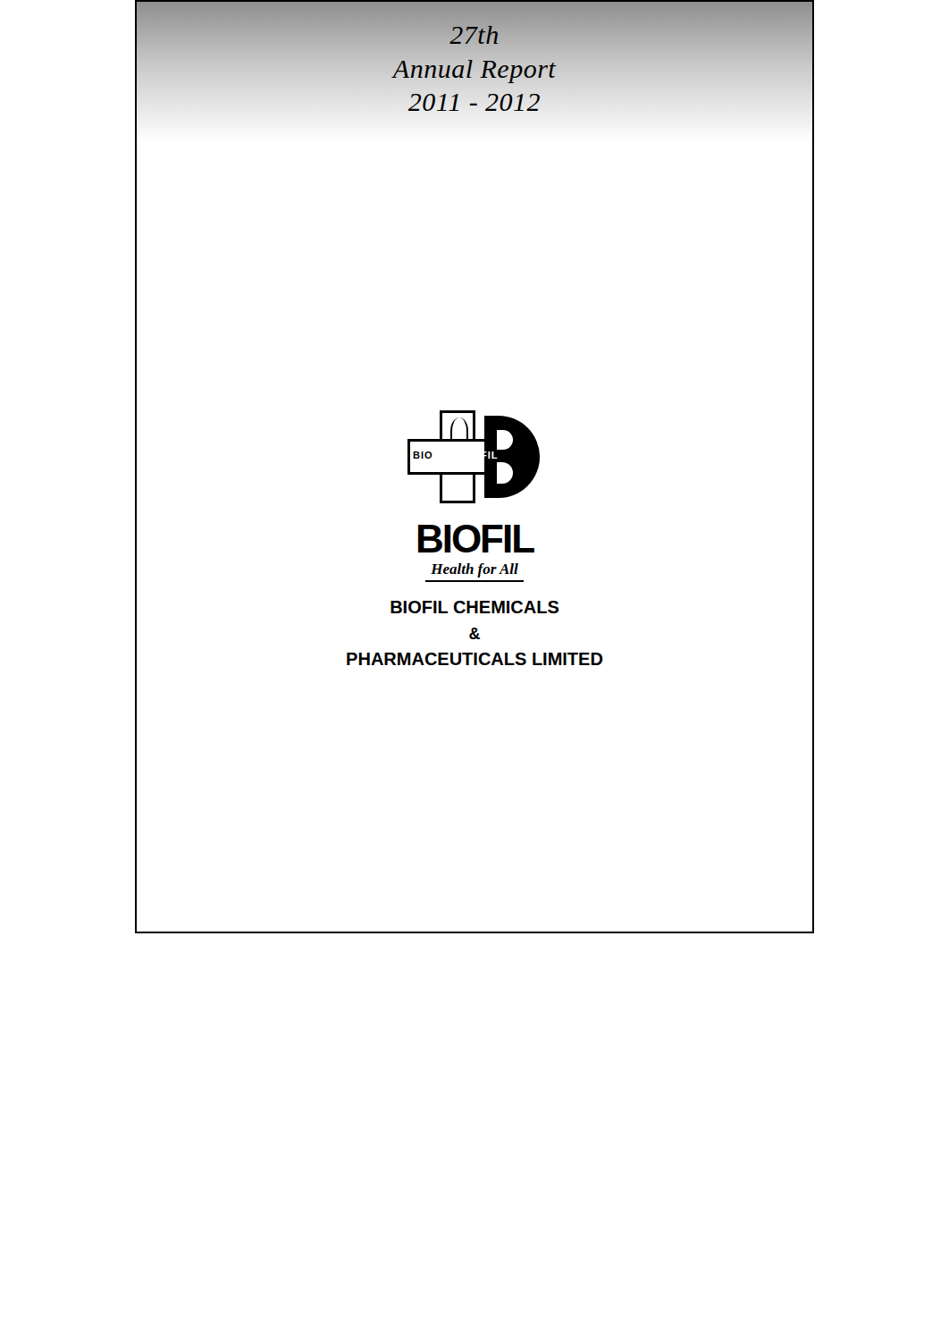27th Annual Report 2011 - 2012
BIO FIL
BIOFIL
Health for All
BIOFIL CHEMICALS
&
PHARMACEUTICALS LIMITED